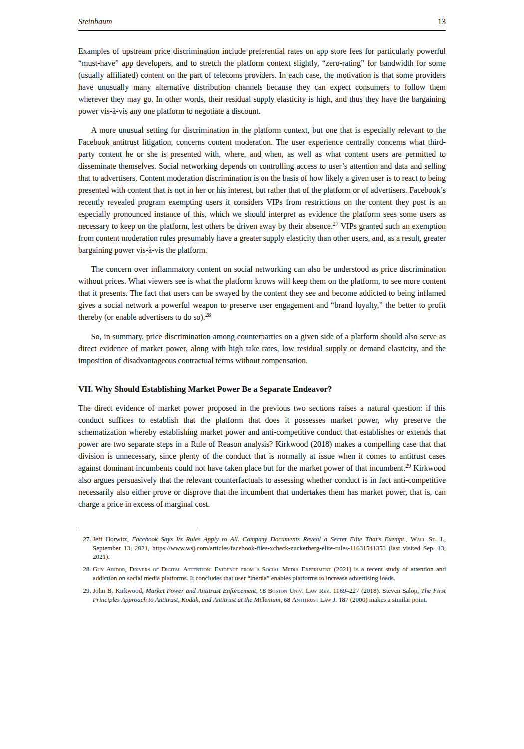Steinbaum 13
Examples of upstream price discrimination include preferential rates on app store fees for particularly powerful “must-have” app developers, and to stretch the platform context slightly, “zero-rating” for bandwidth for some (usually affiliated) content on the part of telecoms providers. In each case, the motivation is that some providers have unusually many alternative distribution channels because they can expect consumers to follow them wherever they may go. In other words, their residual supply elasticity is high, and thus they have the bargaining power vis-à-vis any one platform to negotiate a discount.
A more unusual setting for discrimination in the platform context, but one that is especially relevant to the Facebook antitrust litigation, concerns content moderation. The user experience centrally concerns what third-party content he or she is presented with, where, and when, as well as what content users are permitted to disseminate themselves. Social networking depends on controlling access to user’s attention and data and selling that to advertisers. Content moderation discrimination is on the basis of how likely a given user is to react to being presented with content that is not in her or his interest, but rather that of the platform or of advertisers. Facebook’s recently revealed program exempting users it considers VIPs from restrictions on the content they post is an especially pronounced instance of this, which we should interpret as evidence the platform sees some users as necessary to keep on the platform, lest others be driven away by their absence.27 VIPs granted such an exemption from content moderation rules presumably have a greater supply elasticity than other users, and, as a result, greater bargaining power vis-à-vis the platform.
The concern over inflammatory content on social networking can also be understood as price discrimination without prices. What viewers see is what the platform knows will keep them on the platform, to see more content that it presents. The fact that users can be swayed by the content they see and become addicted to being inflamed gives a social network a powerful weapon to preserve user engagement and “brand loyalty,” the better to profit thereby (or enable advertisers to do so).28
So, in summary, price discrimination among counterparties on a given side of a platform should also serve as direct evidence of market power, along with high take rates, low residual supply or demand elasticity, and the imposition of disadvantageous contractual terms without compensation.
VII. Why Should Establishing Market Power Be a Separate Endeavor?
The direct evidence of market power proposed in the previous two sections raises a natural question: if this conduct suffices to establish that the platform that does it possesses market power, why preserve the schematization whereby establishing market power and anti-competitive conduct that establishes or extends that power are two separate steps in a Rule of Reason analysis? Kirkwood (2018) makes a compelling case that that division is unnecessary, since plenty of the conduct that is normally at issue when it comes to antitrust cases against dominant incumbents could not have taken place but for the market power of that incumbent.29 Kirkwood also argues persuasively that the relevant counterfactuals to assessing whether conduct is in fact anti-competitive necessarily also either prove or disprove that the incumbent that undertakes them has market power, that is, can charge a price in excess of marginal cost.
Jeff Horwitz, Facebook Says Its Rules Apply to All. Company Documents Reveal a Secret Elite That’s Exempt., Wall St. J., September 13, 2021, https://www.wsj.com/articles/facebook-files-xcheck-zuckerberg-elite-rules-11631541353 (last visited Sep. 13, 2021).
Guy Aridor, Drivers of Digital Attention: Evidence from a Social Media Experiment (2021) is a recent study of attention and addiction on social media platforms. It concludes that user “inertia” enables platforms to increase advertising loads.
John B. Kirkwood, Market Power and Antitrust Enforcement, 98 Boston Univ. Law Rev. 1169–227 (2018). Steven Salop, The First Principles Approach to Antitrust, Kodak, and Antitrust at the Millenium, 68 Antitrust Law J. 187 (2000) makes a similar point.